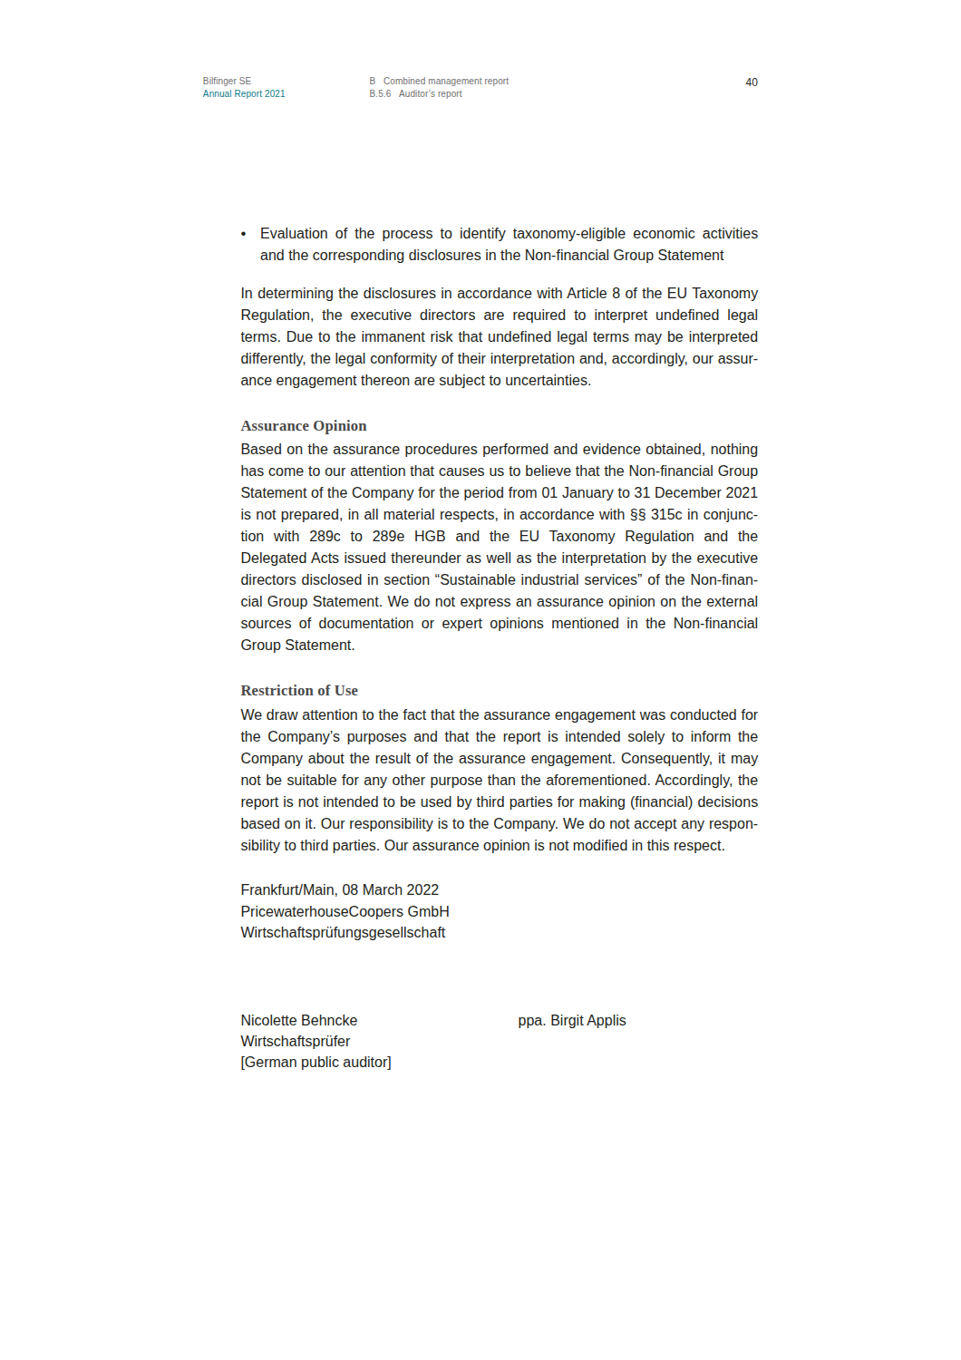Bilfinger SE
Annual Report 2021
B Combined management report
B.5.6 Auditor’s report
40
Evaluation of the process to identify taxonomy-eligible economic activities and the corresponding disclosures in the Non-financial Group Statement
In determining the disclosures in accordance with Article 8 of the EU Taxonomy Regulation, the executive directors are required to interpret undefined legal terms. Due to the immanent risk that undefined legal terms may be interpreted differently, the legal conformity of their interpretation and, accordingly, our assurance engagement thereon are subject to uncertainties.
Assurance Opinion
Based on the assurance procedures performed and evidence obtained, nothing has come to our attention that causes us to believe that the Non-financial Group Statement of the Company for the period from 01 January to 31 December 2021 is not prepared, in all material respects, in accordance with §§ 315c in conjunction with 289c to 289e HGB and the EU Taxonomy Regulation and the Delegated Acts issued thereunder as well as the interpretation by the executive directors disclosed in section “Sustainable industrial services” of the Non-financial Group Statement. We do not express an assurance opinion on the external sources of documentation or expert opinions mentioned in the Non-financial Group Statement.
Restriction of Use
We draw attention to the fact that the assurance engagement was conducted for the Company’s purposes and that the report is intended solely to inform the Company about the result of the assurance engagement. Consequently, it may not be suitable for any other purpose than the aforementioned. Accordingly, the report is not intended to be used by third parties for making (financial) decisions based on it. Our responsibility is to the Company. We do not accept any responsibility to third parties. Our assurance opinion is not modified in this respect.
Frankfurt/Main, 08 March 2022
PricewaterhouseCoopers GmbH
Wirtschaftsprüfungsgesellschaft
Nicolette Behncke
ppa. Birgit Applis
Wirtschaftsprüfer
[German public auditor]